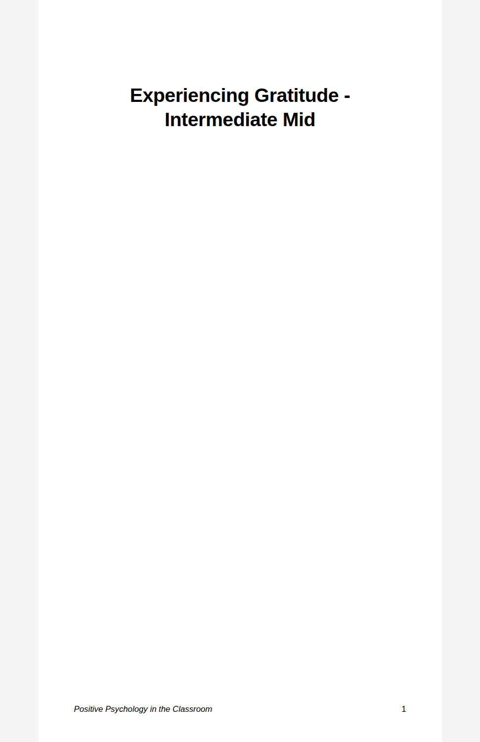Experiencing Gratitude - Intermediate Mid
Positive Psychology in the Classroom 1